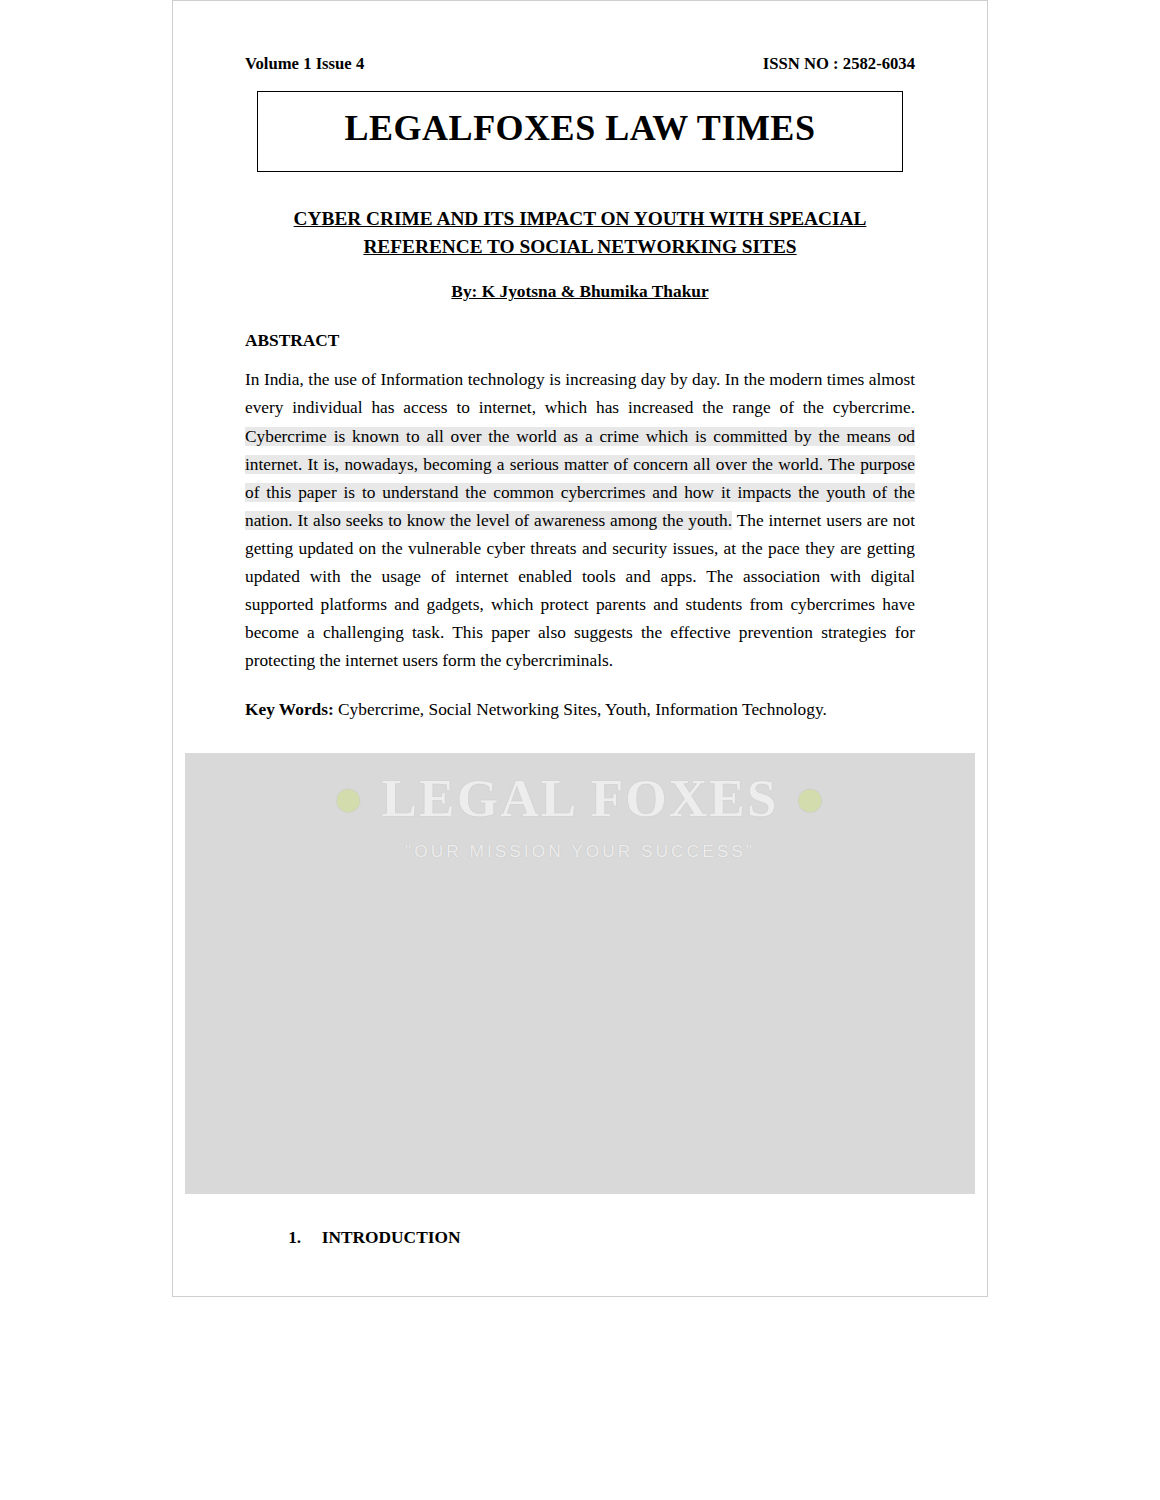Volume 1 Issue 4
ISSN NO : 2582-6034
LEGALFOXES LAW TIMES
CYBER CRIME AND ITS IMPACT ON YOUTH WITH SPEACIAL REFERENCE TO SOCIAL NETWORKING SITES
By: K Jyotsna & Bhumika Thakur
ABSTRACT
In India, the use of Information technology is increasing day by day. In the modern times almost every individual has access to internet, which has increased the range of the cybercrime. Cybercrime is known to all over the world as a crime which is committed by the means od internet. It is, nowadays, becoming a serious matter of concern all over the world. The purpose of this paper is to understand the common cybercrimes and how it impacts the youth of the nation. It also seeks to know the level of awareness among the youth. The internet users are not getting updated on the vulnerable cyber threats and security issues, at the pace they are getting updated with the usage of internet enabled tools and apps. The association with digital supported platforms and gadgets, which protect parents and students from cybercrimes have become a challenging task. This paper also suggests the effective prevention strategies for protecting the internet users form the cybercriminals.
Key Words: Cybercrime, Social Networking Sites, Youth, Information Technology.
● LEGAL FOXES ●
"OUR MISSION YOUR SUCCESS"
1. INTRODUCTION